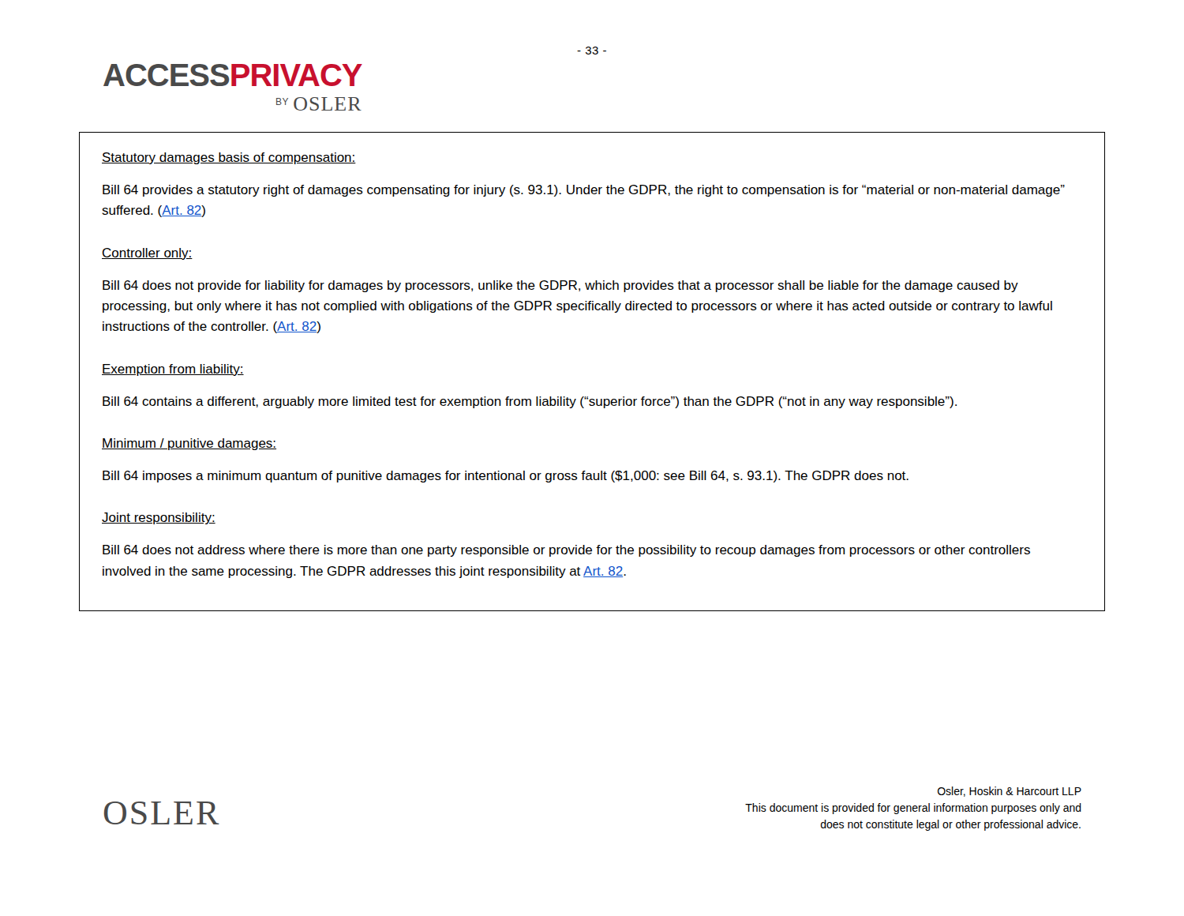- 33 -
ACCESS PRIVACY
BY OSLER
Statutory damages basis of compensation:
Bill 64 provides a statutory right of damages compensating for injury (s. 93.1). Under the GDPR, the right to compensation is for “material or non-material damage” suffered. (Art. 82)
Controller only:
Bill 64 does not provide for liability for damages by processors, unlike the GDPR, which provides that a processor shall be liable for the damage caused by processing, but only where it has not complied with obligations of the GDPR specifically directed to processors or where it has acted outside or contrary to lawful instructions of the controller. (Art. 82)
Exemption from liability:
Bill 64 contains a different, arguably more limited test for exemption from liability (“superior force”) than the GDPR (“not in any way responsible”).
Minimum / punitive damages:
Bill 64 imposes a minimum quantum of punitive damages for intentional or gross fault ($1,000: see Bill 64, s. 93.1). The GDPR does not.
Joint responsibility:
Bill 64 does not address where there is more than one party responsible or provide for the possibility to recoup damages from processors or other controllers involved in the same processing. The GDPR addresses this joint responsibility at Art. 82.
OSLER
Osler, Hoskin & Harcourt LLP
This document is provided for general information purposes only and
does not constitute legal or other professional advice.